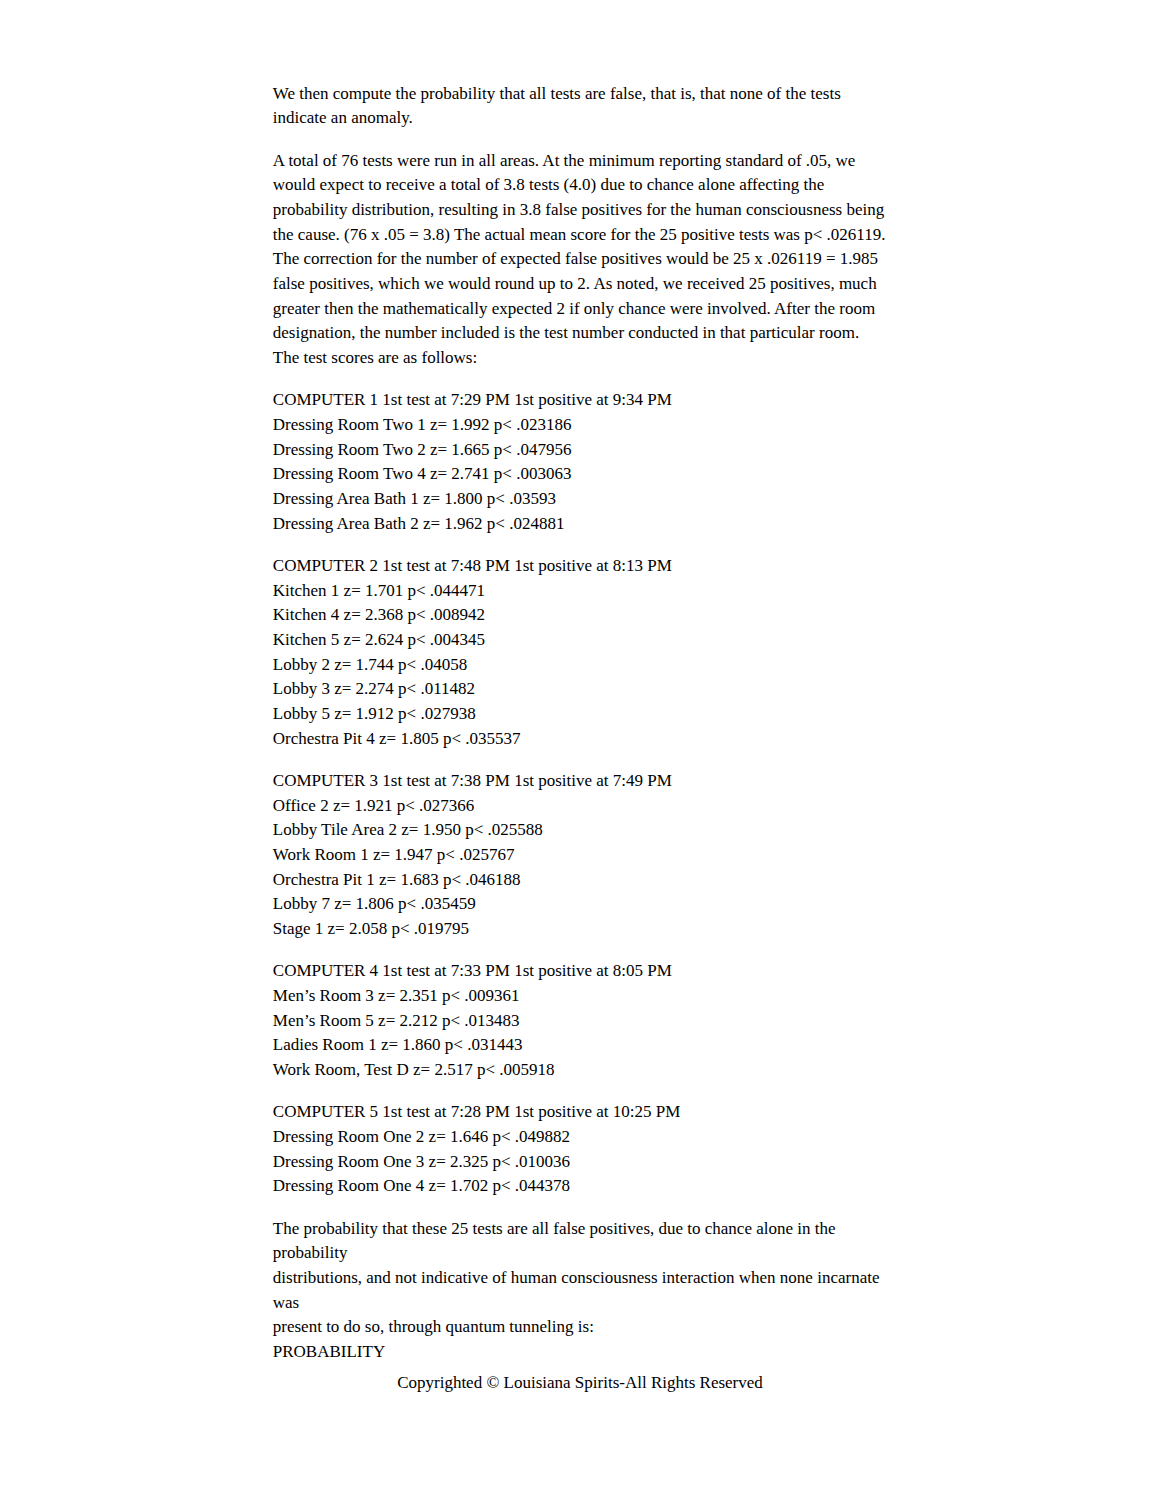We then compute the probability that all tests are false, that is, that none of the tests indicate an anomaly.
A total of 76 tests were run in all areas. At the minimum reporting standard of .05, we would expect to receive a total of 3.8 tests (4.0) due to chance alone affecting the probability distribution, resulting in 3.8 false positives for the human consciousness being the cause. (76 x .05 = 3.8) The actual mean score for the 25 positive tests was p< .026119. The correction for the number of expected false positives would be 25 x .026119 = 1.985 false positives, which we would round up to 2. As noted, we received 25 positives, much greater then the mathematically expected 2 if only chance were involved. After the room designation, the number included is the test number conducted in that particular room. The test scores are as follows:
COMPUTER 1 1st test at 7:29 PM 1st positive at 9:34 PM
Dressing Room Two 1 z= 1.992 p< .023186
Dressing Room Two 2 z= 1.665 p< .047956
Dressing Room Two 4 z= 2.741 p< .003063
Dressing Area Bath 1 z= 1.800 p< .03593
Dressing Area Bath 2 z= 1.962 p< .024881
COMPUTER 2 1st test at 7:48 PM 1st positive at 8:13 PM
Kitchen 1 z= 1.701 p< .044471
Kitchen 4 z= 2.368 p< .008942
Kitchen 5 z= 2.624 p< .004345
Lobby 2 z= 1.744 p< .04058
Lobby 3 z= 2.274 p< .011482
Lobby 5 z= 1.912 p< .027938
Orchestra Pit 4 z= 1.805 p< .035537
COMPUTER 3 1st test at 7:38 PM 1st positive at 7:49 PM
Office 2 z= 1.921 p< .027366
Lobby Tile Area 2 z= 1.950 p< .025588
Work Room 1 z= 1.947 p< .025767
Orchestra Pit 1 z= 1.683 p< .046188
Lobby 7 z= 1.806 p< .035459
Stage 1 z= 2.058 p< .019795
COMPUTER 4 1st test at 7:33 PM 1st positive at 8:05 PM
Men’s Room 3 z= 2.351 p< .009361
Men’s Room 5 z= 2.212 p< .013483
Ladies Room 1 z= 1.860 p< .031443
Work Room, Test D z= 2.517 p< .005918
COMPUTER 5 1st test at 7:28 PM 1st positive at 10:25 PM
Dressing Room One 2 z= 1.646 p< .049882
Dressing Room One 3 z= 2.325 p< .010036
Dressing Room One 4 z= 1.702 p< .044378
The probability that these 25 tests are all false positives, due to chance alone in the probability
distributions, and not indicative of human consciousness interaction when none incarnate was
present to do so, through quantum tunneling is:
PROBABILITY
Copyrighted © Louisiana Spirits-All Rights Reserved